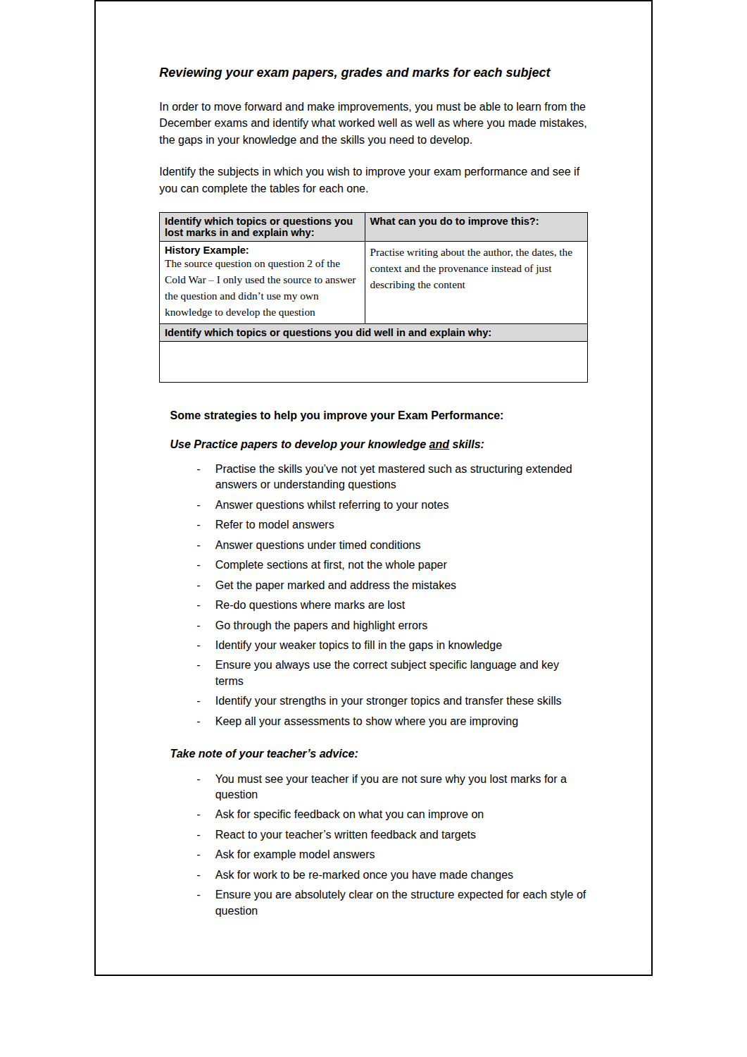Reviewing your exam papers, grades and marks for each subject
In order to move forward and make improvements, you must be able to learn from the December exams and identify what worked well as well as where you made mistakes, the gaps in your knowledge and the skills you need to develop.
Identify the subjects in which you wish to improve your exam performance and see if you can complete the tables for each one.
| Identify which topics or questions you lost marks in and explain why: | What can you do to improve this?: |
| --- | --- |
| History Example: The source question on question 2 of the Cold War – I only used the source to answer the question and didn’t use my own knowledge to develop the question | Practise writing about the author, the dates, the context and the provenance instead of just describing the content |
| Identify which topics or questions you did well in and explain why: |
Some strategies to help you improve your Exam Performance:
Use Practice papers to develop your knowledge and skills:
Practise the skills you’ve not yet mastered such as structuring extended answers or understanding questions
Answer questions whilst referring to your notes
Refer to model answers
Answer questions under timed conditions
Complete sections at first, not the whole paper
Get the paper marked and address the mistakes
Re-do questions where marks are lost
Go through the papers and highlight errors
Identify your weaker topics to fill in the gaps in knowledge
Ensure you always use the correct subject specific language and key terms
Identify your strengths in your stronger topics and transfer these skills
Keep all your assessments to show where you are improving
Take note of your teacher’s advice:
You must see your teacher if you are not sure why you lost marks for a question
Ask for specific feedback on what you can improve on
React to your teacher’s written feedback and targets
Ask for example model answers
Ask for work to be re-marked once you have made changes
Ensure you are absolutely clear on the structure expected for each style of question